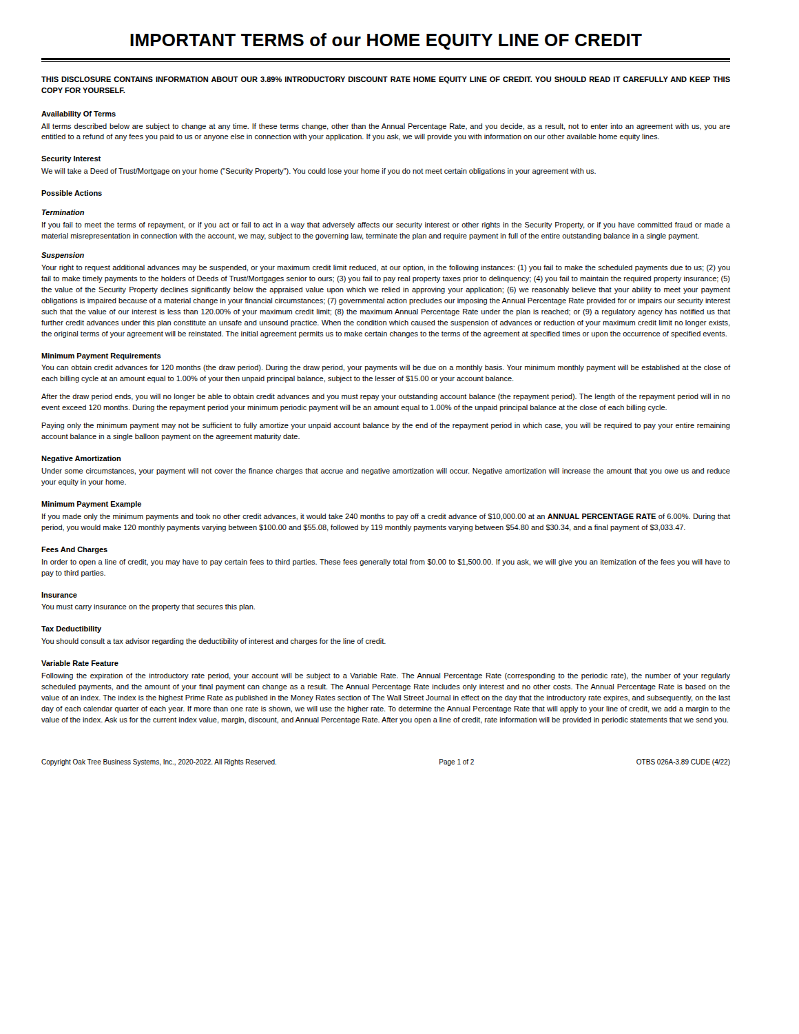IMPORTANT TERMS of our HOME EQUITY LINE OF CREDIT
THIS DISCLOSURE CONTAINS INFORMATION ABOUT OUR 3.89% INTRODUCTORY DISCOUNT RATE HOME EQUITY LINE OF CREDIT. YOU SHOULD READ IT CAREFULLY AND KEEP THIS COPY FOR YOURSELF.
Availability Of Terms
All terms described below are subject to change at any time. If these terms change, other than the Annual Percentage Rate, and you decide, as a result, not to enter into an agreement with us, you are entitled to a refund of any fees you paid to us or anyone else in connection with your application. If you ask, we will provide you with information on our other available home equity lines.
Security Interest
We will take a Deed of Trust/Mortgage on your home ("Security Property"). You could lose your home if you do not meet certain obligations in your agreement with us.
Possible Actions
Termination
If you fail to meet the terms of repayment, or if you act or fail to act in a way that adversely affects our security interest or other rights in the Security Property, or if you have committed fraud or made a material misrepresentation in connection with the account, we may, subject to the governing law, terminate the plan and require payment in full of the entire outstanding balance in a single payment.
Suspension
Your right to request additional advances may be suspended, or your maximum credit limit reduced, at our option, in the following instances: (1) you fail to make the scheduled payments due to us; (2) you fail to make timely payments to the holders of Deeds of Trust/Mortgages senior to ours; (3) you fail to pay real property taxes prior to delinquency; (4) you fail to maintain the required property insurance; (5) the value of the Security Property declines significantly below the appraised value upon which we relied in approving your application; (6) we reasonably believe that your ability to meet your payment obligations is impaired because of a material change in your financial circumstances; (7) governmental action precludes our imposing the Annual Percentage Rate provided for or impairs our security interest such that the value of our interest is less than 120.00% of your maximum credit limit; (8) the maximum Annual Percentage Rate under the plan is reached; or (9) a regulatory agency has notified us that further credit advances under this plan constitute an unsafe and unsound practice. When the condition which caused the suspension of advances or reduction of your maximum credit limit no longer exists, the original terms of your agreement will be reinstated. The initial agreement permits us to make certain changes to the terms of the agreement at specified times or upon the occurrence of specified events.
Minimum Payment Requirements
You can obtain credit advances for 120 months (the draw period). During the draw period, your payments will be due on a monthly basis. Your minimum monthly payment will be established at the close of each billing cycle at an amount equal to 1.00% of your then unpaid principal balance, subject to the lesser of $15.00 or your account balance.
After the draw period ends, you will no longer be able to obtain credit advances and you must repay your outstanding account balance (the repayment period). The length of the repayment period will in no event exceed 120 months. During the repayment period your minimum periodic payment will be an amount equal to 1.00% of the unpaid principal balance at the close of each billing cycle.
Paying only the minimum payment may not be sufficient to fully amortize your unpaid account balance by the end of the repayment period in which case, you will be required to pay your entire remaining account balance in a single balloon payment on the agreement maturity date.
Negative Amortization
Under some circumstances, your payment will not cover the finance charges that accrue and negative amortization will occur. Negative amortization will increase the amount that you owe us and reduce your equity in your home.
Minimum Payment Example
If you made only the minimum payments and took no other credit advances, it would take 240 months to pay off a credit advance of $10,000.00 at an ANNUAL PERCENTAGE RATE of 6.00%. During that period, you would make 120 monthly payments varying between $100.00 and $55.08, followed by 119 monthly payments varying between $54.80 and $30.34, and a final payment of $3,033.47.
Fees And Charges
In order to open a line of credit, you may have to pay certain fees to third parties. These fees generally total from $0.00 to $1,500.00. If you ask, we will give you an itemization of the fees you will have to pay to third parties.
Insurance
You must carry insurance on the property that secures this plan.
Tax Deductibility
You should consult a tax advisor regarding the deductibility of interest and charges for the line of credit.
Variable Rate Feature
Following the expiration of the introductory rate period, your account will be subject to a Variable Rate. The Annual Percentage Rate (corresponding to the periodic rate), the number of your regularly scheduled payments, and the amount of your final payment can change as a result. The Annual Percentage Rate includes only interest and no other costs. The Annual Percentage Rate is based on the value of an index. The index is the highest Prime Rate as published in the Money Rates section of The Wall Street Journal in effect on the day that the introductory rate expires, and subsequently, on the last day of each calendar quarter of each year. If more than one rate is shown, we will use the higher rate. To determine the Annual Percentage Rate that will apply to your line of credit, we add a margin to the value of the index. Ask us for the current index value, margin, discount, and Annual Percentage Rate. After you open a line of credit, rate information will be provided in periodic statements that we send you.
Copyright Oak Tree Business Systems, Inc., 2020-2022. All Rights Reserved.
Page 1 of 2
OTBS 026A-3.89 CUDE (4/22)